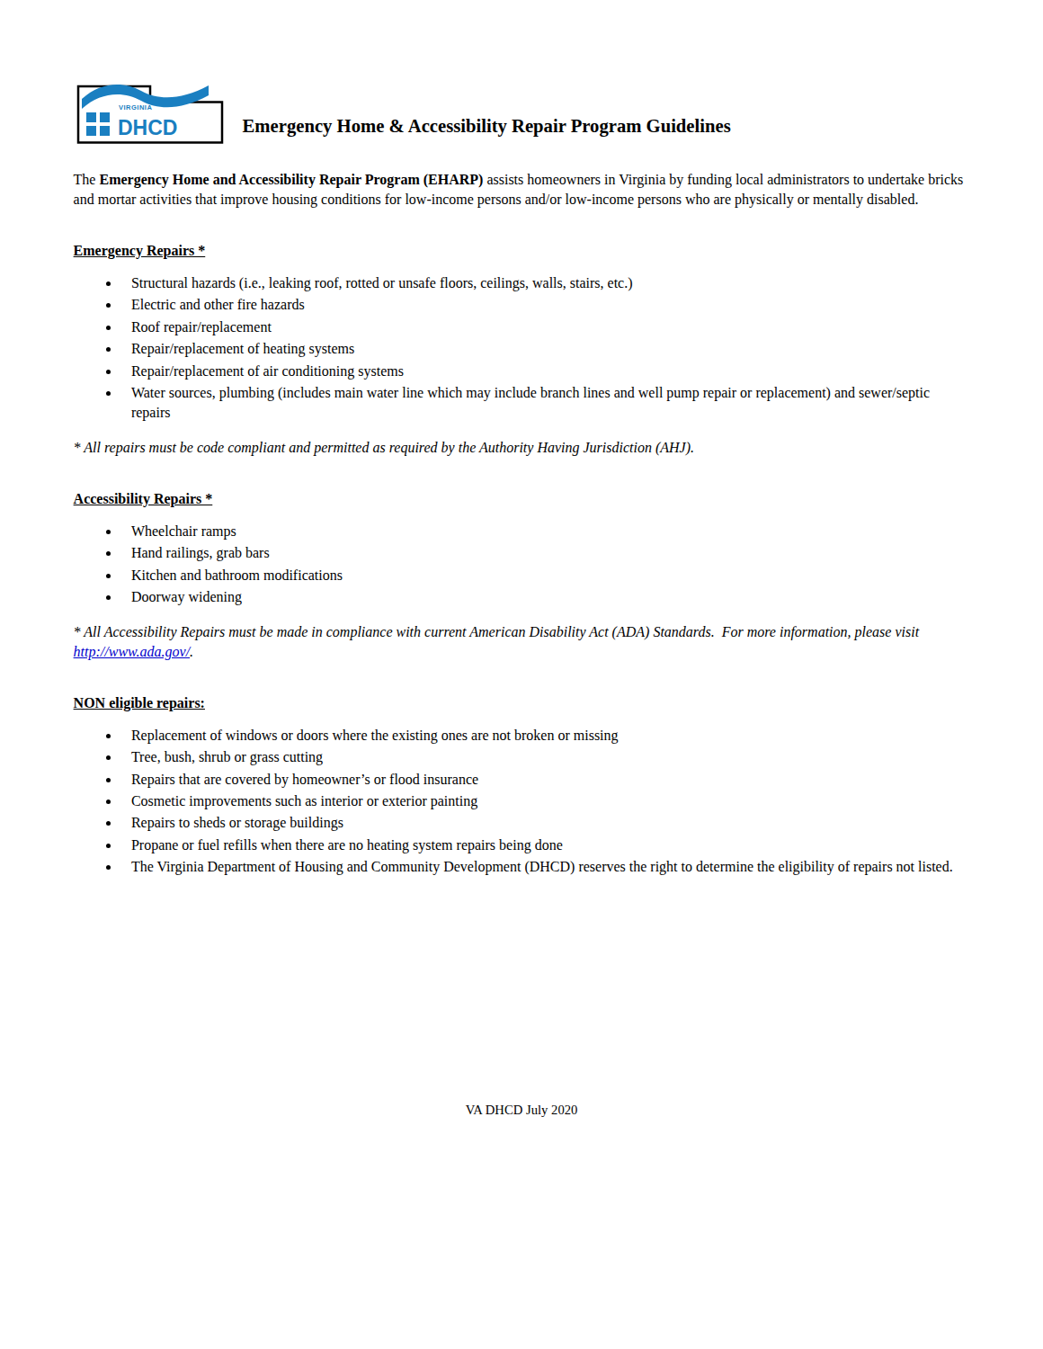VIRGINIA DHCD
Emergency Home & Accessibility Repair Program Guidelines
The Emergency Home and Accessibility Repair Program (EHARP) assists homeowners in Virginia by funding local administrators to undertake bricks and mortar activities that improve housing conditions for low-income persons and/or low-income persons who are physically or mentally disabled.
Emergency Repairs *
Structural hazards (i.e., leaking roof, rotted or unsafe floors, ceilings, walls, stairs, etc.)
Electric and other fire hazards
Roof repair/replacement
Repair/replacement of heating systems
Repair/replacement of air conditioning systems
Water sources, plumbing (includes main water line which may include branch lines and well pump repair or replacement) and sewer/septic repairs
* All repairs must be code compliant and permitted as required by the Authority Having Jurisdiction (AHJ).
Accessibility Repairs *
Wheelchair ramps
Hand railings, grab bars
Kitchen and bathroom modifications
Doorway widening
* All Accessibility Repairs must be made in compliance with current American Disability Act (ADA) Standards. For more information, please visit http://www.ada.gov/.
NON eligible repairs:
Replacement of windows or doors where the existing ones are not broken or missing
Tree, bush, shrub or grass cutting
Repairs that are covered by homeowner’s or flood insurance
Cosmetic improvements such as interior or exterior painting
Repairs to sheds or storage buildings
Propane or fuel refills when there are no heating system repairs being done
The Virginia Department of Housing and Community Development (DHCD) reserves the right to determine the eligibility of repairs not listed.
VA DHCD July 2020